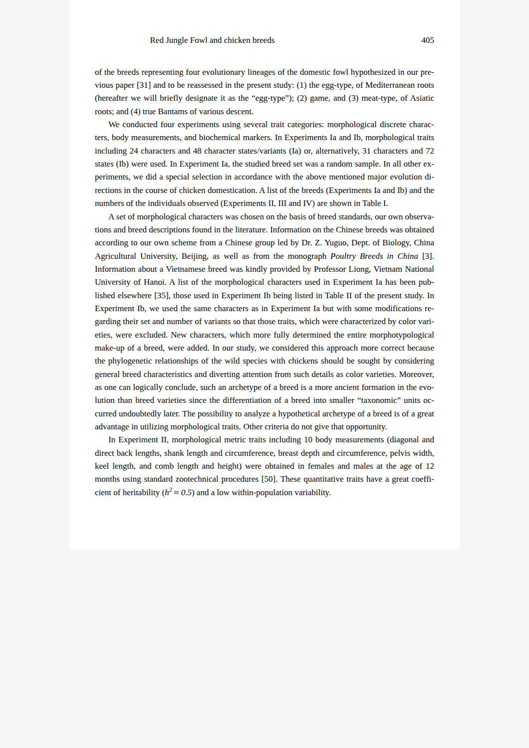Red Jungle Fowl and chicken breeds 405
of the breeds representing four evolutionary lineages of the domestic fowl hypothesized in our previous paper [31] and to be reassessed in the present study: (1) the egg-type, of Mediterranean roots (hereafter we will briefly designate it as the “egg-type”); (2) game, and (3) meat-type, of Asiatic roots; and (4) true Bantams of various descent.
We conducted four experiments using several trait categories: morphological discrete characters, body measurements, and biochemical markers. In Experiments Ia and Ib, morphological traits including 24 characters and 48 character states/variants (Ia) or, alternatively, 31 characters and 72 states (Ib) were used. In Experiment Ia, the studied breed set was a random sample. In all other experiments, we did a special selection in accordance with the above mentioned major evolution directions in the course of chicken domestication. A list of the breeds (Experiments Ia and Ib) and the numbers of the individuals observed (Experiments II, III and IV) are shown in Table I.
A set of morphological characters was chosen on the basis of breed standards, our own observations and breed descriptions found in the literature. Information on the Chinese breeds was obtained according to our own scheme from a Chinese group led by Dr. Z. Yuguo, Dept. of Biology, China Agricultural University, Beijing, as well as from the monograph Poultry Breeds in China [3]. Information about a Vietnamese breed was kindly provided by Professor Liong, Vietnam National University of Hanoi. A list of the morphological characters used in Experiment Ia has been published elsewhere [35], those used in Experiment Ib being listed in Table II of the present study. In Experiment Ib, we used the same characters as in Experiment Ia but with some modifications regarding their set and number of variants so that those traits, which were characterized by color varieties, were excluded. New characters, which more fully determined the entire morphotypological make-up of a breed, were added. In our study, we considered this approach more correct because the phylogenetic relationships of the wild species with chickens should be sought by considering general breed characteristics and diverting attention from such details as color varieties. Moreover, as one can logically conclude, such an archetype of a breed is a more ancient formation in the evolution than breed varieties since the differentiation of a breed into smaller “taxonomic” units occurred undoubtedly later. The possibility to analyze a hypothetical archetype of a breed is of a great advantage in utilizing morphological traits. Other criteria do not give that opportunity.
In Experiment II, morphological metric traits including 10 body measurements (diagonal and direct back lengths, shank length and circumference, breast depth and circumference, pelvis width, keel length, and comb length and height) were obtained in females and males at the age of 12 months using standard zootechnical procedures [50]. These quantitative traits have a great coefficient of heritability (h2 ≈ 0.5) and a low within-population variability.